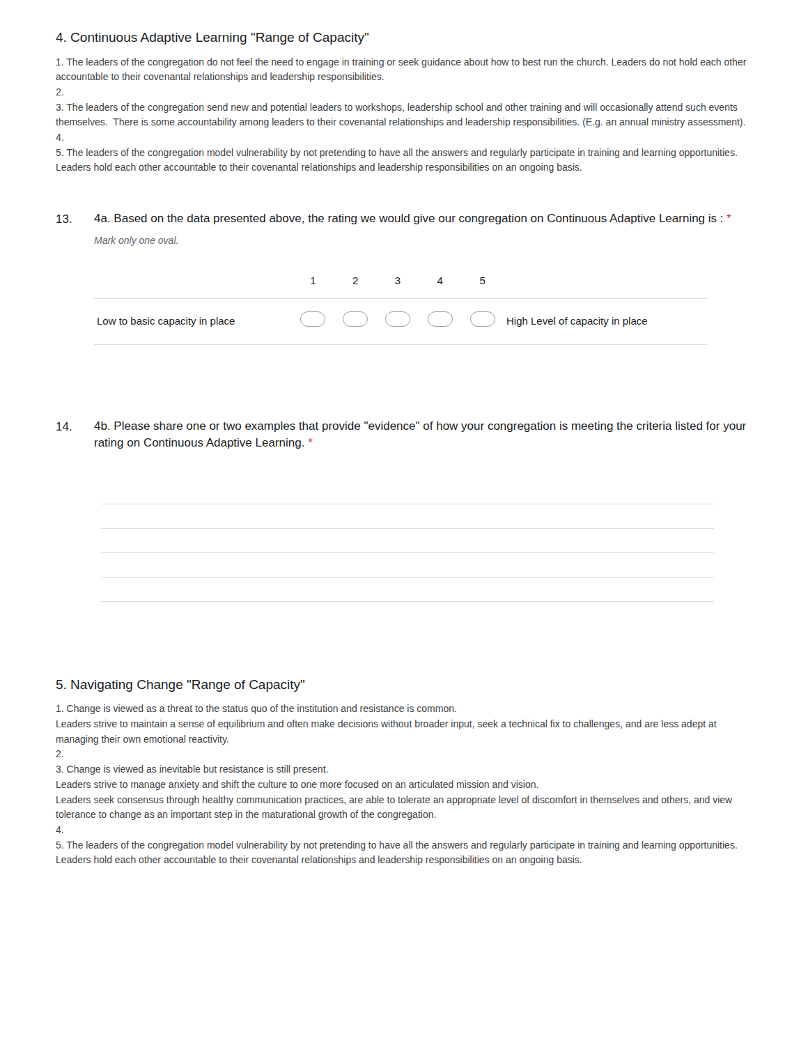4. Continuous Adaptive Learning "Range of Capacity"
1. The leaders of the congregation do not feel the need to engage in training or seek guidance about how to best run the church. Leaders do not hold each other accountable to their covenantal relationships and leadership responsibilities.
2.
3. The leaders of the congregation send new and potential leaders to workshops, leadership school and other training and will occasionally attend such events themselves. There is some accountability among leaders to their covenantal relationships and leadership responsibilities. (E.g. an annual ministry assessment).
4.
5. The leaders of the congregation model vulnerability by not pretending to have all the answers and regularly participate in training and learning opportunities. Leaders hold each other accountable to their covenantal relationships and leadership responsibilities on an ongoing basis.
13.
4a. Based on the data presented above, the rating we would give our congregation on Continuous Adaptive Learning is : *
Mark only one oval.
| | 1 | 2 | 3 | 4 | 5 | |
| --- | --- | --- | --- | --- | --- | --- |
| Low to basic capacity in place | | | | | | High Level of capacity in place |
14.
4b. Please share one or two examples that provide "evidence" of how your congregation is meeting the criteria listed for your rating on Continuous Adaptive Learning. *
5. Navigating Change "Range of Capacity"
1. Change is viewed as a threat to the status quo of the institution and resistance is common.
Leaders strive to maintain a sense of equilibrium and often make decisions without broader input, seek a technical fix to challenges, and are less adept at managing their own emotional reactivity.
2.
3. Change is viewed as inevitable but resistance is still present.
Leaders strive to manage anxiety and shift the culture to one more focused on an articulated mission and vision.
Leaders seek consensus through healthy communication practices, are able to tolerate an appropriate level of discomfort in themselves and others, and view tolerance to change as an important step in the maturational growth of the congregation.
4.
5. The leaders of the congregation model vulnerability by not pretending to have all the answers and regularly participate in training and learning opportunities. Leaders hold each other accountable to their covenantal relationships and leadership responsibilities on an ongoing basis.